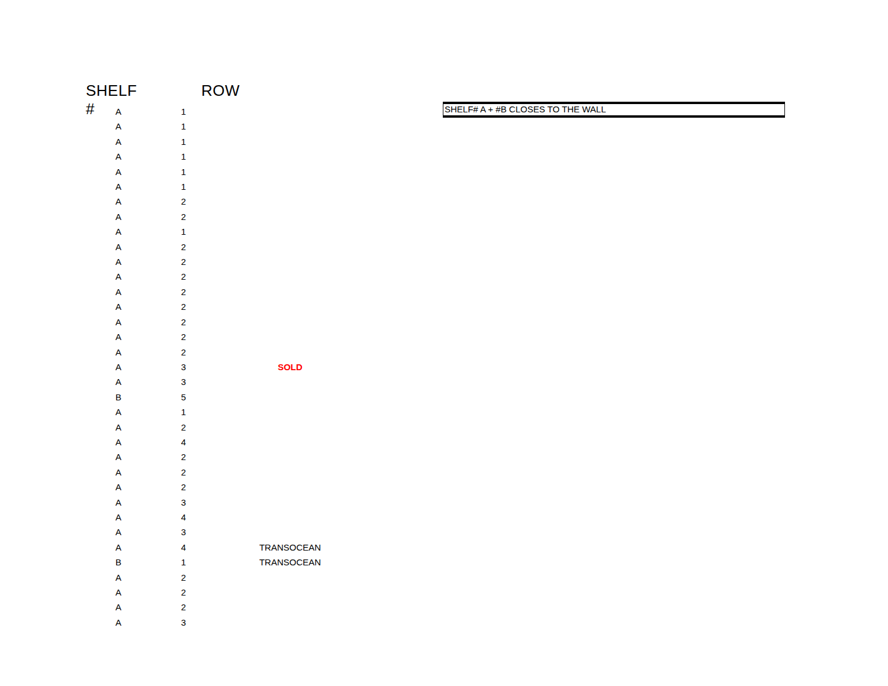SHELF # ROW
SHELF# A + #B CLOSES TO THE WALL
| A | 1 | |
| A | 1 | |
| A | 1 | |
| A | 1 | |
| A | 1 | |
| A | 1 | |
| A | 2 | |
| A | 2 | |
| A | 1 | |
| A | 2 | |
| A | 2 | |
| A | 2 | |
| A | 2 | |
| A | 2 | |
| A | 2 | |
| A | 2 | |
| A | 2 | |
| A | 3 | SOLD |
| A | 3 | |
| B | 5 | |
| A | 1 | |
| A | 2 | |
| A | 4 | |
| A | 2 | |
| A | 2 | |
| A | 2 | |
| A | 3 | |
| A | 4 | |
| A | 3 | |
| A | 4 | TRANSOCEAN |
| B | 1 | TRANSOCEAN |
| A | 2 | |
| A | 2 | |
| A | 2 | |
| A | 3 | |